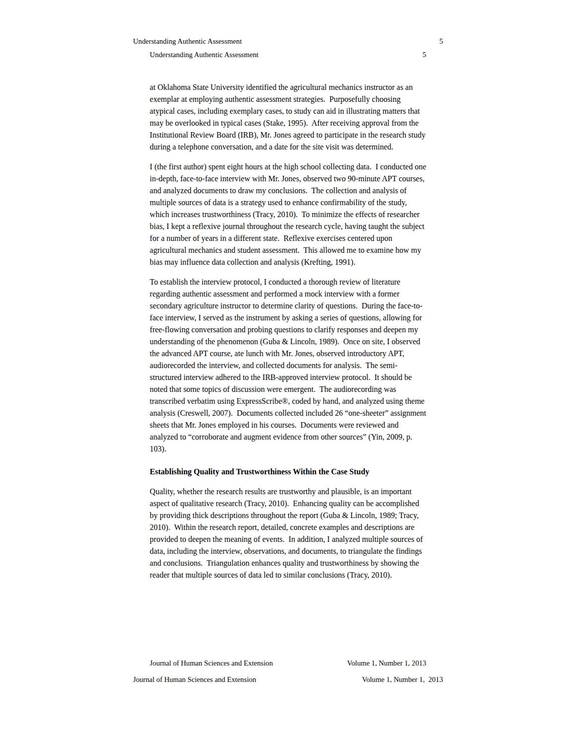Understanding Authentic Assessment 5
Understanding Authentic Assessment 5
at Oklahoma State University identified the agricultural mechanics instructor as an exemplar at employing authentic assessment strategies. Purposefully choosing atypical cases, including exemplary cases, to study can aid in illustrating matters that may be overlooked in typical cases (Stake, 1995). After receiving approval from the Institutional Review Board (IRB), Mr. Jones agreed to participate in the research study during a telephone conversation, and a date for the site visit was determined.
I (the first author) spent eight hours at the high school collecting data. I conducted one in-depth, face-to-face interview with Mr. Jones, observed two 90-minute APT courses, and analyzed documents to draw my conclusions. The collection and analysis of multiple sources of data is a strategy used to enhance confirmability of the study, which increases trustworthiness (Tracy, 2010). To minimize the effects of researcher bias, I kept a reflexive journal throughout the research cycle, having taught the subject for a number of years in a different state. Reflexive exercises centered upon agricultural mechanics and student assessment. This allowed me to examine how my bias may influence data collection and analysis (Krefting, 1991).
To establish the interview protocol, I conducted a thorough review of literature regarding authentic assessment and performed a mock interview with a former secondary agriculture instructor to determine clarity of questions. During the face-to-face interview, I served as the instrument by asking a series of questions, allowing for free-flowing conversation and probing questions to clarify responses and deepen my understanding of the phenomenon (Guba & Lincoln, 1989). Once on site, I observed the advanced APT course, ate lunch with Mr. Jones, observed introductory APT, audiorecorded the interview, and collected documents for analysis. The semi-structured interview adhered to the IRB-approved interview protocol. It should be noted that some topics of discussion were emergent. The audiorecording was transcribed verbatim using ExpressScribe®, coded by hand, and analyzed using theme analysis (Creswell, 2007). Documents collected included 26 “one-sheeter” assignment sheets that Mr. Jones employed in his courses. Documents were reviewed and analyzed to “corroborate and augment evidence from other sources” (Yin, 2009, p. 103).
Establishing Quality and Trustworthiness Within the Case Study
Quality, whether the research results are trustworthy and plausible, is an important aspect of qualitative research (Tracy, 2010). Enhancing quality can be accomplished by providing thick descriptions throughout the report (Guba & Lincoln, 1989; Tracy, 2010). Within the research report, detailed, concrete examples and descriptions are provided to deepen the meaning of events. In addition, I analyzed multiple sources of data, including the interview, observations, and documents, to triangulate the findings and conclusions. Triangulation enhances quality and trustworthiness by showing the reader that multiple sources of data led to similar conclusions (Tracy, 2010).
Journal of Human Sciences and Extension Volume 1, Number 1, 2013
Journal of Human Sciences and Extension Volume 1, Number 1, 2013